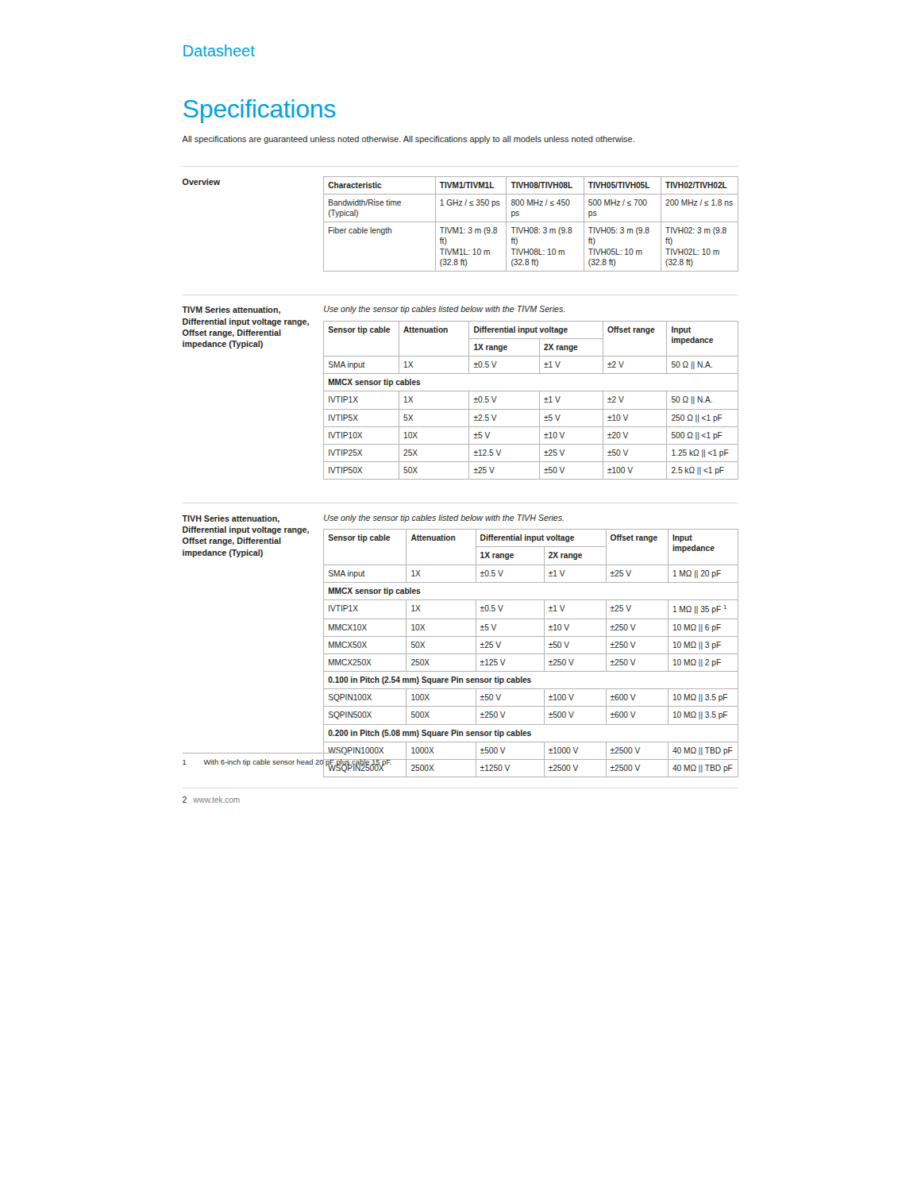Datasheet
Specifications
All specifications are guaranteed unless noted otherwise. All specifications apply to all models unless noted otherwise.
Overview
| Characteristic | TIVM1/TIVM1L | TIVH08/TIVH08L | TIVH05/TIVH05L | TIVH02/TIVH02L |
| --- | --- | --- | --- | --- |
| Bandwidth/Rise time (Typical) | 1 GHz / ≤ 350 ps | 800 MHz / ≤ 450 ps | 500 MHz / ≤ 700 ps | 200 MHz / ≤ 1.8 ns |
| Fiber cable length | TIVM1: 3 m (9.8 ft) TIVM1L: 10 m (32.8 ft) | TIVH08: 3 m (9.8 ft) TIVH08L: 10 m (32.8 ft) | TIVH05: 3 m (9.8 ft) TIVH05L: 10 m (32.8 ft) | TIVH02: 3 m (9.8 ft) TIVH02L: 10 m (32.8 ft) |
TIVM Series attenuation, Differential input voltage range, Offset range, Differential impedance (Typical)
Use only the sensor tip cables listed below with the TIVM Series.
| Sensor tip cable | Attenuation | Differential input voltage | Offset range | Input impedance |
| --- | --- | --- | --- | --- |
| 1X range | 2X range |
| SMA input | 1X | ±0.5 V | ±1 V | ±2 V | 50 Ω // N.A. |
| MMCX sensor tip cables |
| IVTIP1X | 1X | ±0.5 V | ±1 V | ±2 V | 50 Ω // N.A. |
| IVTIP5X | 5X | ±2.5 V | ±5 V | ±10 V | 250 Ω // <1 pF |
| IVTIP10X | 10X | ±5 V | ±10 V | ±20 V | 500 Ω // <1 pF |
| IVTIP25X | 25X | ±12.5 V | ±25 V | ±50 V | 1.25 kΩ // <1 pF |
| IVTIP50X | 50X | ±25 V | ±50 V | ±100 V | 2.5 kΩ // <1 pF |
TIVH Series attenuation, Differential input voltage range, Offset range, Differential impedance (Typical)
Use only the sensor tip cables listed below with the TIVH Series.
| Sensor tip cable | Attenuation | Differential input voltage | Offset range | Input impedance |
| --- | --- | --- | --- | --- |
| 1X range | 2X range |
| SMA input | 1X | ±0.5 V | ±1 V | ±25 V | 1 MΩ // 20 pF |
| MMCX sensor tip cables |
| IVTIP1X | 1X | ±0.5 V | ±1 V | ±25 V | 1 MΩ // 35 pF 1 |
| MMCX10X | 10X | ±5 V | ±10 V | ±250 V | 10 MΩ // 6 pF |
| MMCX50X | 50X | ±25 V | ±50 V | ±250 V | 10 MΩ // 3 pF |
| MMCX250X | 250X | ±125 V | ±250 V | ±250 V | 10 MΩ // 2 pF |
| 0.100 in Pitch (2.54 mm) Square Pin sensor tip cables |
| SQPIN100X | 100X | ±50 V | ±100 V | ±600 V | 10 MΩ // 3.5 pF |
| SQPIN500X | 500X | ±250 V | ±500 V | ±600 V | 10 MΩ // 3.5 pF |
| 0.200 in Pitch (5.08 mm) Square Pin sensor tip cables |
| WSQPIN1000X | 1000X | ±500 V | ±1000 V | ±2500 V | 40 MΩ // TBD pF |
| WSQPIN2500X | 2500X | ±1250 V | ±2500 V | ±2500 V | 40 MΩ // TBD pF |
1 With 6-inch tip cable sensor head 20 pF plus cable 15 pF.
2 www.tek.com